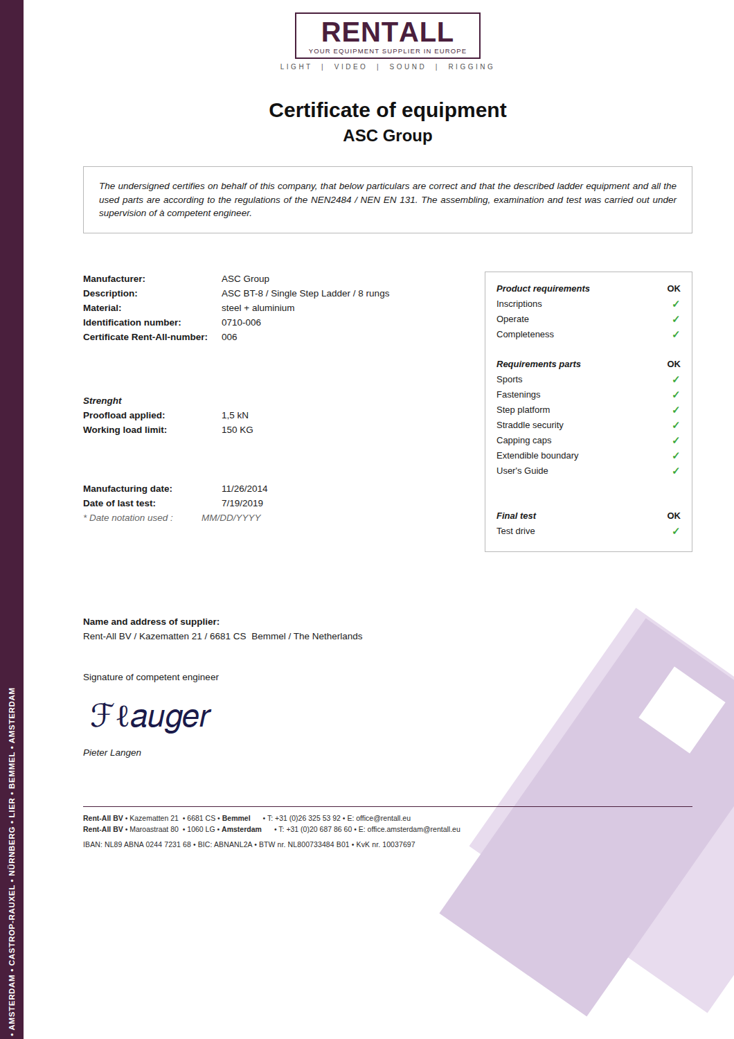BEMMEL • AMSTERDAM • CASTROP-RAUXEL • NÜRNBERG • LIER • BEMMEL • AMSTERDAM • CASTROP-RAUXEL • NÜRNBERG • LIER • BEMMEL • AMSTERDAM
RENTALL
Your equipment supplier in Europe
Light | Video | Sound | Rigging
Certificate of equipment
ASC Group
The undersigned certifies on behalf of this company, that below particulars are correct and that the described ladder equipment and all the used parts are according to the regulations of the NEN2484 / NEN EN 131. The assembling, examination and test was carried out under supervision of à competent engineer.
| Manufacturer: | ASC Group |
| Description: | ASC BT-8 / Single Step Ladder / 8 rungs |
| Material: | steel + aluminium |
| Identification number: | 0710-006 |
| Certificate Rent-All-number: | 006 |
| Strenght |
| Proofload applied: | 1,5 kN |
| Working load limit: | 150 KG |
| Manufacturing date: | 11/26/2014 |
| Date of last test: | 7/19/2019 |
| * Date notation used : MM/DD/YYYY |
| Product requirements | OK |
| Inscriptions | ✓ |
| Operate | ✓ |
| Completeness | ✓ |
| Requirements parts | OK |
| Sports | ✓ |
| Fastenings | ✓ |
| Step platform | ✓ |
| Straddle security | ✓ |
| Capping caps | ✓ |
| Extendible boundary | ✓ |
| User's Guide | ✓ |
| Final test | OK |
| Test drive | ✓ |
Name and address of supplier:
Rent-All BV / Kazematten 21 / 6681 CS Bemmel / The Netherlands
Signature of competent engineer
ℱℓ𝑎𝑢𝑔𝑒𝑟
Pieter Langen
Rent-All BV • Kazematten 21 • 6681 CS • Bemmel • T: +31 (0)26 325 53 92 • E: office@rentall.eu
Rent-All BV • Maroastraat 80 • 1060 LG • Amsterdam • T: +31 (0)20 687 86 60 • E: office.amsterdam@rentall.eu
IBAN: NL89 ABNA 0244 7231 68 • BIC: ABNANL2A • BTW nr. NL800733484 B01 • KvK nr. 10037697